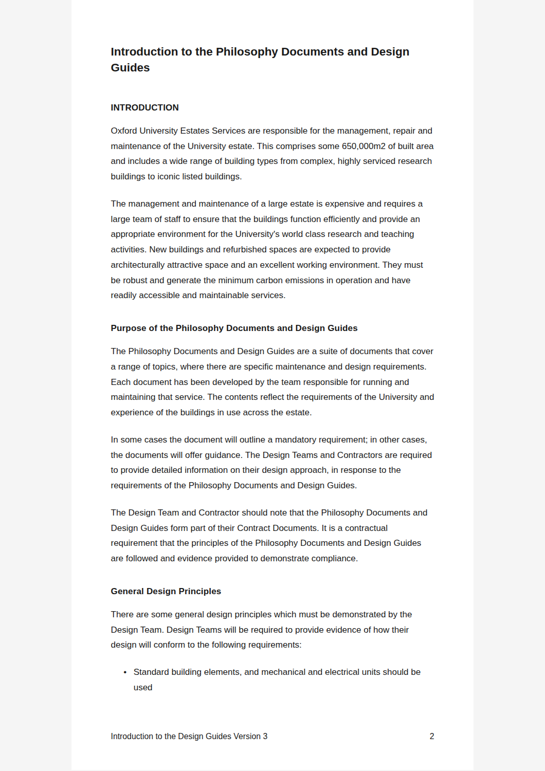Introduction to the Philosophy Documents and Design Guides
INTRODUCTION
Oxford University Estates Services are responsible for the management, repair and maintenance of the University estate. This comprises some 650,000m2 of built area and includes a wide range of building types from complex, highly serviced research buildings to iconic listed buildings.
The management and maintenance of a large estate is expensive and requires a large team of staff to ensure that the buildings function efficiently and provide an appropriate environment for the University's world class research and teaching activities. New buildings and refurbished spaces are expected to provide architecturally attractive space and an excellent working environment. They must be robust and generate the minimum carbon emissions in operation and have readily accessible and maintainable services.
Purpose of the Philosophy Documents and Design Guides
The Philosophy Documents and Design Guides are a suite of documents that cover a range of topics, where there are specific maintenance and design requirements. Each document has been developed by the team responsible for running and maintaining that service. The contents reflect the requirements of the University and experience of the buildings in use across the estate.
In some cases the document will outline a mandatory requirement; in other cases, the documents will offer guidance. The Design Teams and Contractors are required to provide detailed information on their design approach, in response to the requirements of the Philosophy Documents and Design Guides.
The Design Team and Contractor should note that the Philosophy Documents and Design Guides form part of their Contract Documents. It is a contractual requirement that the principles of the Philosophy Documents and Design Guides are followed and evidence provided to demonstrate compliance.
General Design Principles
There are some general design principles which must be demonstrated by the Design Team. Design Teams will be required to provide evidence of how their design will conform to the following requirements:
Standard building elements, and mechanical and electrical units should be used
Introduction to the Design Guides Version 3 2